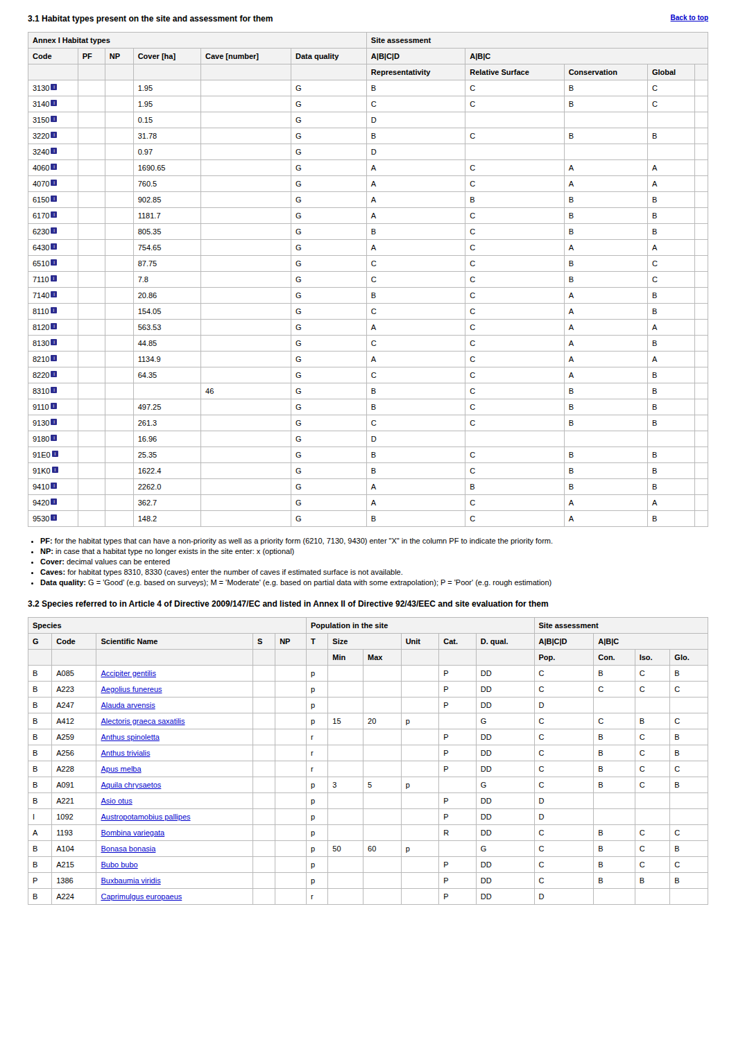Back to top
3.1 Habitat types present on the site and assessment for them
| Annex I Habitat types | Site assessment |
| --- | --- |
| Code | PF | NP | Cover [ha] | Cave [number] | Data quality | A/B/C/D | A/B/C |
| | | | | | | Representativity | Relative Surface | Conservation | Global | |
| 3130 i | | | 1.95 | | G | B | C | B | C | |
| 3140 i | | | 1.95 | | G | C | C | B | C | |
| 3150 i | | | 0.15 | | G | D | | | | |
| 3220 i | | | 31.78 | | G | B | C | B | B | |
| 3240 i | | | 0.97 | | G | D | | | | |
| 4060 i | | | 1690.65 | | G | A | C | A | A | |
| 4070 i | | | 760.5 | | G | A | C | A | A | |
| 6150 i | | | 902.85 | | G | A | B | B | B | |
| 6170 i | | | 1181.7 | | G | A | C | B | B | |
| 6230 i | | | 805.35 | | G | B | C | B | B | |
| 6430 i | | | 754.65 | | G | A | C | A | A | |
| 6510 i | | | 87.75 | | G | C | C | B | C | |
| 7110 i | | | 7.8 | | G | C | C | B | C | |
| 7140 i | | | 20.86 | | G | B | C | A | B | |
| 8110 i | | | 154.05 | | G | C | C | A | B | |
| 8120 i | | | 563.53 | | G | A | C | A | A | |
| 8130 i | | | 44.85 | | G | C | C | A | B | |
| 8210 i | | | 1134.9 | | G | A | C | A | A | |
| 8220 i | | | 64.35 | | G | C | C | A | B | |
| 8310 i | | | | 46 | G | B | C | B | B | |
| 9110 i | | | 497.25 | | G | B | C | B | B | |
| 9130 i | | | 261.3 | | G | C | C | B | B | |
| 9180 i | | | 16.96 | | G | D | | | | |
| 91E0 i | | | 25.35 | | G | B | C | B | B | |
| 91K0 i | | | 1622.4 | | G | B | C | B | B | |
| 9410 i | | | 2262.0 | | G | A | B | B | B | |
| 9420 i | | | 362.7 | | G | A | C | A | A | |
| 9530 i | | | 148.2 | | G | B | C | A | B | |
PF: for the habitat types that can have a non-priority as well as a priority form (6210, 7130, 9430) enter "X" in the column PF to indicate the priority form.
NP: in case that a habitat type no longer exists in the site enter: x (optional)
Cover: decimal values can be entered
Caves: for habitat types 8310, 8330 (caves) enter the number of caves if estimated surface is not available.
Data quality: G = 'Good' (e.g. based on surveys); M = 'Moderate' (e.g. based on partial data with some extrapolation); P = 'Poor' (e.g. rough estimation)
3.2 Species referred to in Article 4 of Directive 2009/147/EC and listed in Annex II of Directive 92/43/EEC and site evaluation for them
| Species | Population in the site | Site assessment |
| --- | --- | --- |
| G | Code | Scientific Name | S | NP | T | Size | Unit | Cat. | D. qual. | A/B/C/D | A/B/C |
| | | | | | | Min | Max | | | | Pop. | Con. | Iso. | Glo. |
| B | A085 | Accipiter gentilis | | | p | | | | P | DD | C | B | C | B |
| B | A223 | Aegolius funereus | | | p | | | | P | DD | C | C | C | C |
| B | A247 | Alauda arvensis | | | p | | | | P | DD | D | | | |
| B | A412 | Alectoris graeca saxatilis | | | p | 15 | 20 | p | | G | C | C | B | C |
| B | A259 | Anthus spinoletta | | | r | | | | P | DD | C | B | C | B |
| B | A256 | Anthus trivialis | | | r | | | | P | DD | C | B | C | B |
| B | A228 | Apus melba | | | r | | | | P | DD | C | B | C | C |
| B | A091 | Aquila chrysaetos | | | p | 3 | 5 | p | | G | C | B | C | B |
| B | A221 | Asio otus | | | p | | | | P | DD | D | | | |
| I | 1092 | Austropotamobius pallipes | | | p | | | | P | DD | D | | | |
| A | 1193 | Bombina variegata | | | p | | | | R | DD | C | B | C | C |
| B | A104 | Bonasa bonasia | | | p | 50 | 60 | p | | G | C | B | C | B |
| B | A215 | Bubo bubo | | | p | | | | P | DD | C | B | C | C |
| P | 1386 | Buxbaumia viridis | | | p | | | | P | DD | C | B | B | B |
| B | A224 | Caprimulgus europaeus | | | r | | | | P | DD | D | | | |